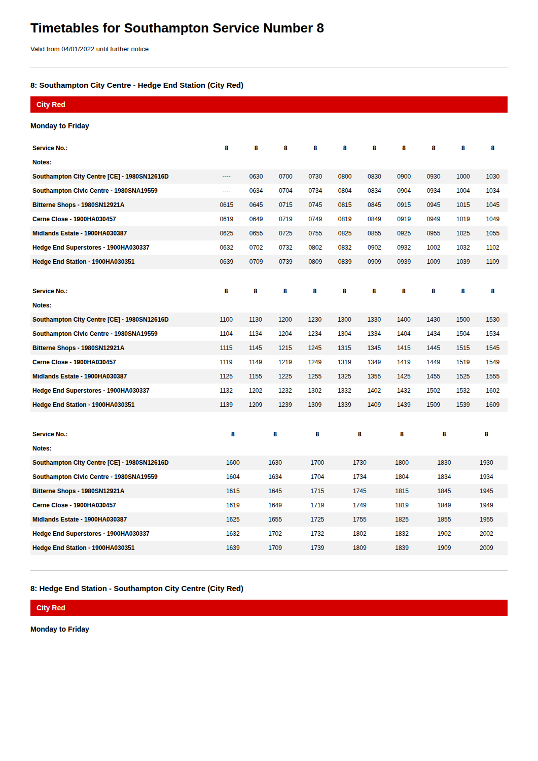Timetables for Southampton Service Number 8
Valid from 04/01/2022 until further notice
8: Southampton City Centre - Hedge End Station (City Red)
City Red
Monday to Friday
| Service No.: | 8 | 8 | 8 | 8 | 8 | 8 | 8 | 8 | 8 | 8 |
| --- | --- | --- | --- | --- | --- | --- | --- | --- | --- | --- |
| Notes: | | | | | | | | | | |
| Southampton City Centre [CE] - 1980SN12616D | ---- | 0630 | 0700 | 0730 | 0800 | 0830 | 0900 | 0930 | 1000 | 1030 |
| Southampton Civic Centre - 1980SNA19559 | ---- | 0634 | 0704 | 0734 | 0804 | 0834 | 0904 | 0934 | 1004 | 1034 |
| Bitterne Shops - 1980SN12921A | 0615 | 0645 | 0715 | 0745 | 0815 | 0845 | 0915 | 0945 | 1015 | 1045 |
| Cerne Close - 1900HA030457 | 0619 | 0649 | 0719 | 0749 | 0819 | 0849 | 0919 | 0949 | 1019 | 1049 |
| Midlands Estate - 1900HA030387 | 0625 | 0655 | 0725 | 0755 | 0825 | 0855 | 0925 | 0955 | 1025 | 1055 |
| Hedge End Superstores - 1900HA030337 | 0632 | 0702 | 0732 | 0802 | 0832 | 0902 | 0932 | 1002 | 1032 | 1102 |
| Hedge End Station - 1900HA030351 | 0639 | 0709 | 0739 | 0809 | 0839 | 0909 | 0939 | 1009 | 1039 | 1109 |
| Service No.: | 8 | 8 | 8 | 8 | 8 | 8 | 8 | 8 | 8 | 8 |
| --- | --- | --- | --- | --- | --- | --- | --- | --- | --- | --- |
| Notes: | | | | | | | | | | |
| Southampton City Centre [CE] - 1980SN12616D | 1100 | 1130 | 1200 | 1230 | 1300 | 1330 | 1400 | 1430 | 1500 | 1530 |
| Southampton Civic Centre - 1980SNA19559 | 1104 | 1134 | 1204 | 1234 | 1304 | 1334 | 1404 | 1434 | 1504 | 1534 |
| Bitterne Shops - 1980SN12921A | 1115 | 1145 | 1215 | 1245 | 1315 | 1345 | 1415 | 1445 | 1515 | 1545 |
| Cerne Close - 1900HA030457 | 1119 | 1149 | 1219 | 1249 | 1319 | 1349 | 1419 | 1449 | 1519 | 1549 |
| Midlands Estate - 1900HA030387 | 1125 | 1155 | 1225 | 1255 | 1325 | 1355 | 1425 | 1455 | 1525 | 1555 |
| Hedge End Superstores - 1900HA030337 | 1132 | 1202 | 1232 | 1302 | 1332 | 1402 | 1432 | 1502 | 1532 | 1602 |
| Hedge End Station - 1900HA030351 | 1139 | 1209 | 1239 | 1309 | 1339 | 1409 | 1439 | 1509 | 1539 | 1609 |
| Service No.: | 8 | 8 | 8 | 8 | 8 | 8 | 8 |
| --- | --- | --- | --- | --- | --- | --- | --- |
| Notes: | | | | | | | |
| Southampton City Centre [CE] - 1980SN12616D | 1600 | 1630 | 1700 | 1730 | 1800 | 1830 | 1930 |
| Southampton Civic Centre - 1980SNA19559 | 1604 | 1634 | 1704 | 1734 | 1804 | 1834 | 1934 |
| Bitterne Shops - 1980SN12921A | 1615 | 1645 | 1715 | 1745 | 1815 | 1845 | 1945 |
| Cerne Close - 1900HA030457 | 1619 | 1649 | 1719 | 1749 | 1819 | 1849 | 1949 |
| Midlands Estate - 1900HA030387 | 1625 | 1655 | 1725 | 1755 | 1825 | 1855 | 1955 |
| Hedge End Superstores - 1900HA030337 | 1632 | 1702 | 1732 | 1802 | 1832 | 1902 | 2002 |
| Hedge End Station - 1900HA030351 | 1639 | 1709 | 1739 | 1809 | 1839 | 1909 | 2009 |
8: Hedge End Station - Southampton City Centre (City Red)
City Red
Monday to Friday